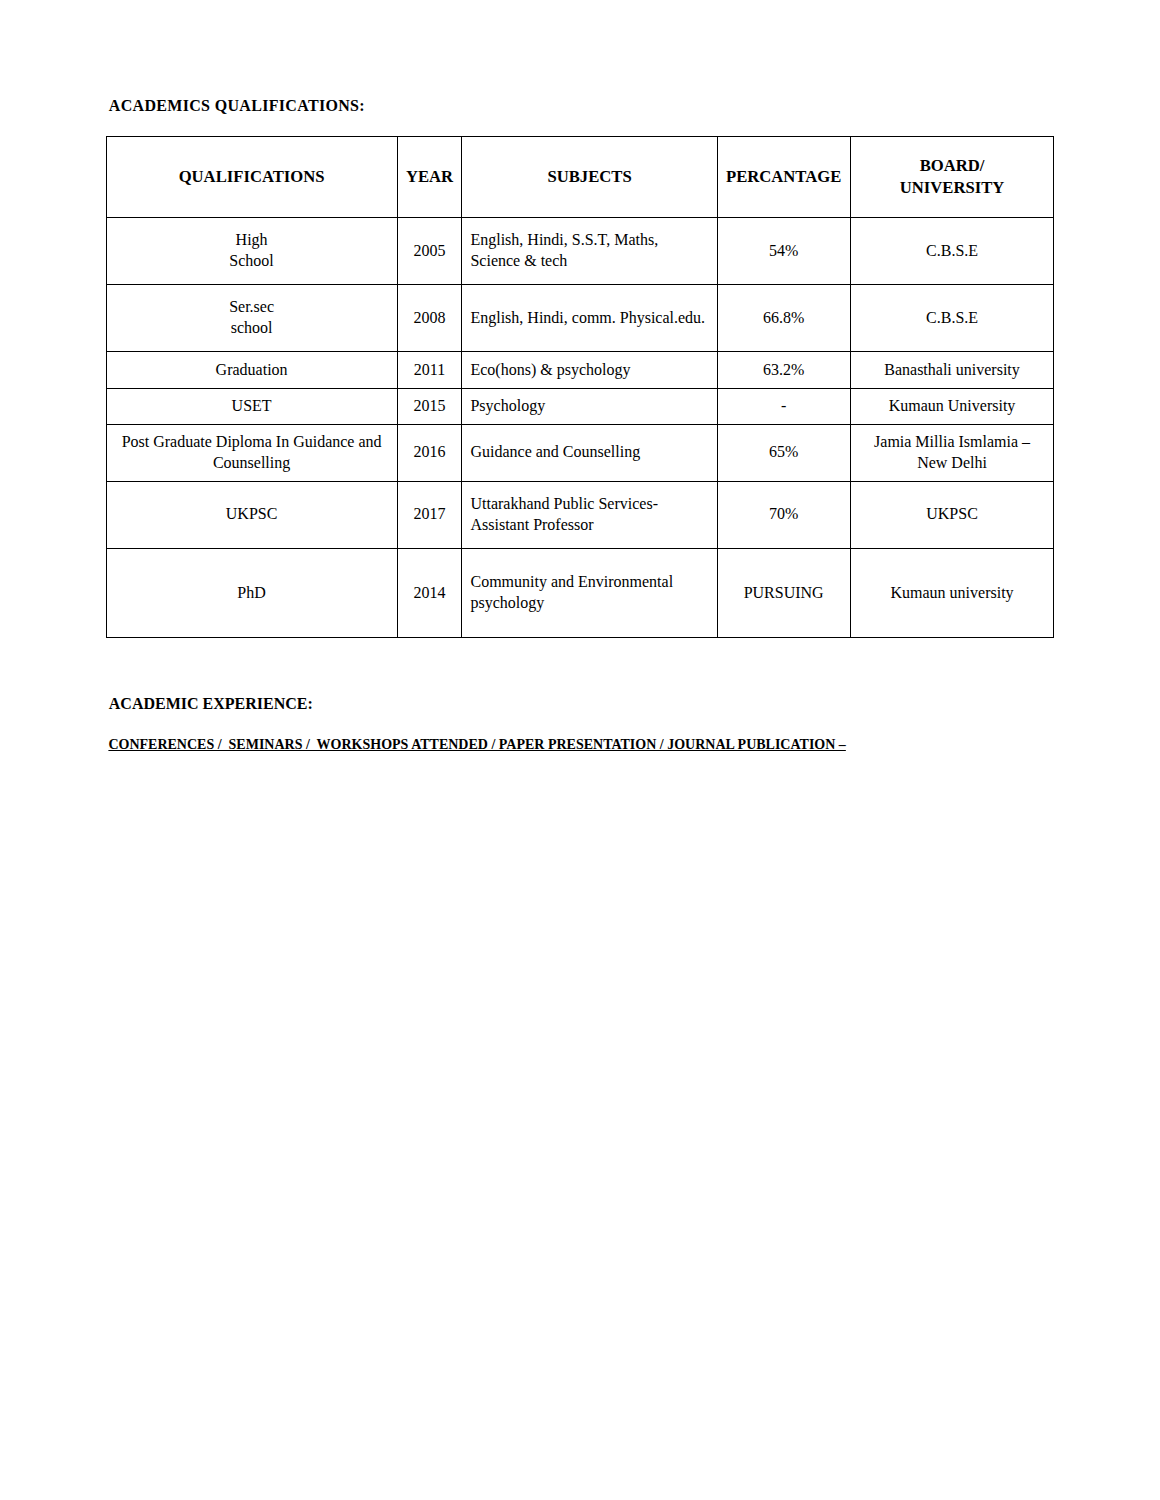ACADEMICS QUALIFICATIONS:
| QUALIFICATIONS | YEAR | SUBJECTS | PERCANTAGE | BOARD/ UNIVERSITY |
| --- | --- | --- | --- | --- |
| High School | 2005 | English, Hindi, S.S.T, Maths, Science & tech | 54% | C.B.S.E |
| Ser.sec school | 2008 | English, Hindi, comm. Physical.edu. | 66.8% | C.B.S.E |
| Graduation | 2011 | Eco(hons) & psychology | 63.2% | Banasthali university |
| USET | 2015 | Psychology | - | Kumaun University |
| Post Graduate Diploma In Guidance and Counselling | 2016 | Guidance and Counselling | 65% | Jamia Millia Ismlamia – New Delhi |
| UKPSC | 2017 | Uttarakhand Public Services- Assistant Professor | 70% | UKPSC |
| PhD | 2014 | Community and Environmental psychology | PURSUING | Kumaun university |
ACADEMIC EXPERIENCE:
CONFERENCES / SEMINARS / WORKSHOPS ATTENDED / PAPER PRESENTATION / JOURNAL PUBLICATION –